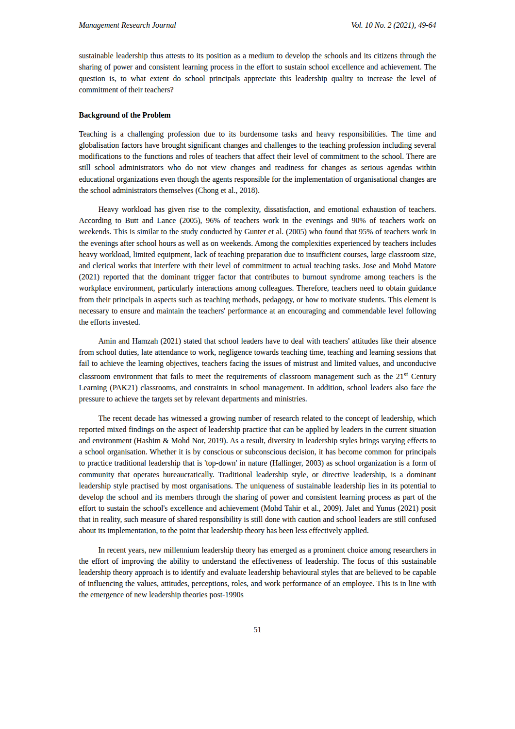Management Research Journal Vol. 10 No. 2 (2021), 49-64
sustainable leadership thus attests to its position as a medium to develop the schools and its citizens through the sharing of power and consistent learning process in the effort to sustain school excellence and achievement. The question is, to what extent do school principals appreciate this leadership quality to increase the level of commitment of their teachers?
Background of the Problem
Teaching is a challenging profession due to its burdensome tasks and heavy responsibilities. The time and globalisation factors have brought significant changes and challenges to the teaching profession including several modifications to the functions and roles of teachers that affect their level of commitment to the school. There are still school administrators who do not view changes and readiness for changes as serious agendas within educational organizations even though the agents responsible for the implementation of organisational changes are the school administrators themselves (Chong et al., 2018).
Heavy workload has given rise to the complexity, dissatisfaction, and emotional exhaustion of teachers. According to Butt and Lance (2005), 96% of teachers work in the evenings and 90% of teachers work on weekends. This is similar to the study conducted by Gunter et al. (2005) who found that 95% of teachers work in the evenings after school hours as well as on weekends. Among the complexities experienced by teachers includes heavy workload, limited equipment, lack of teaching preparation due to insufficient courses, large classroom size, and clerical works that interfere with their level of commitment to actual teaching tasks. Jose and Mohd Matore (2021) reported that the dominant trigger factor that contributes to burnout syndrome among teachers is the workplace environment, particularly interactions among colleagues. Therefore, teachers need to obtain guidance from their principals in aspects such as teaching methods, pedagogy, or how to motivate students. This element is necessary to ensure and maintain the teachers' performance at an encouraging and commendable level following the efforts invested.
Amin and Hamzah (2021) stated that school leaders have to deal with teachers' attitudes like their absence from school duties, late attendance to work, negligence towards teaching time, teaching and learning sessions that fail to achieve the learning objectives, teachers facing the issues of mistrust and limited values, and unconducive classroom environment that fails to meet the requirements of classroom management such as the 21st Century Learning (PAK21) classrooms, and constraints in school management. In addition, school leaders also face the pressure to achieve the targets set by relevant departments and ministries.
The recent decade has witnessed a growing number of research related to the concept of leadership, which reported mixed findings on the aspect of leadership practice that can be applied by leaders in the current situation and environment (Hashim & Mohd Nor, 2019). As a result, diversity in leadership styles brings varying effects to a school organisation. Whether it is by conscious or subconscious decision, it has become common for principals to practice traditional leadership that is 'top-down' in nature (Hallinger, 2003) as school organization is a form of community that operates bureaucratically. Traditional leadership style, or directive leadership, is a dominant leadership style practised by most organisations. The uniqueness of sustainable leadership lies in its potential to develop the school and its members through the sharing of power and consistent learning process as part of the effort to sustain the school's excellence and achievement (Mohd Tahir et al., 2009). Jalet and Yunus (2021) posit that in reality, such measure of shared responsibility is still done with caution and school leaders are still confused about its implementation, to the point that leadership theory has been less effectively applied.
In recent years, new millennium leadership theory has emerged as a prominent choice among researchers in the effort of improving the ability to understand the effectiveness of leadership. The focus of this sustainable leadership theory approach is to identify and evaluate leadership behavioural styles that are believed to be capable of influencing the values, attitudes, perceptions, roles, and work performance of an employee. This is in line with the emergence of new leadership theories post-1990s
51